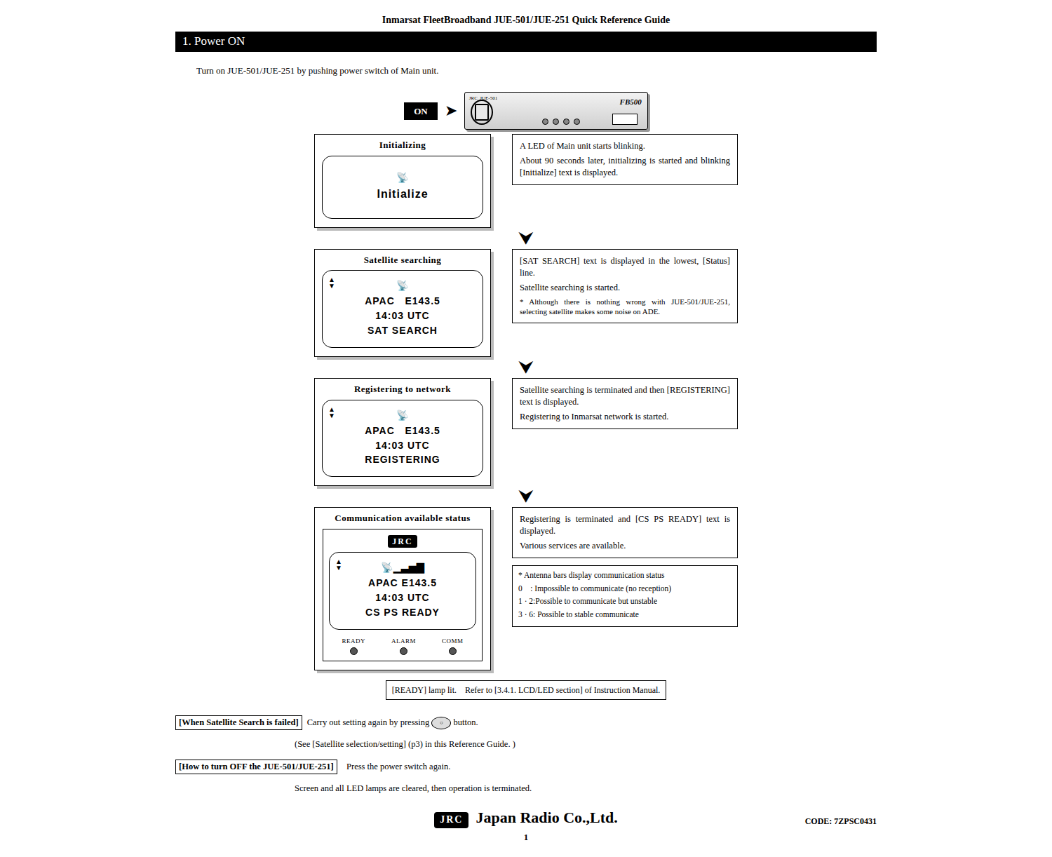Inmarsat FleetBroadband JUE-501/JUE-251 Quick Reference Guide
1. Power ON
Turn on JUE-501/JUE-251 by pushing power switch of Main unit.
ON
➤
JRC JUE-501 FB500
Initializing
📡
Initialize
A LED of Main unit starts blinking.
About 90 seconds later, initializing is started and blinking [Initialize] text is displayed.
⮟
Satellite searching
▲
▼
📡
APAC E143.5
14:03 UTC
SAT SEARCH
[SAT SEARCH] text is displayed in the lowest, [Status] line.
Satellite searching is started.
* Although there is nothing wrong with JUE-501/JUE-251, selecting satellite makes some noise on ADE.
⮟
Registering to network
▲
▼
📡
APAC E143.5
14:03 UTC
REGISTERING
Satellite searching is terminated and then [REGISTERING] text is displayed.
Registering to Inmarsat network is started.
⮟
Communication available status
JRC
▲
▼
📡▁▃▅▇
APAC E143.5
14:03 UTC
CS PS READY
READY
ALARM
COMM
Registering is terminated and [CS PS READY] text is displayed.
Various services are available.
* Antenna bars display communication status
0 : Impossible to communicate (no reception)
1 · 2:Possible to communicate but unstable
3 · 6: Possible to stable communicate
[READY] lamp lit. Refer to [3.4.1. LCD/LED section] of Instruction Manual.
[When Satellite Search is failed] Carry out setting again by pressing ○ button.
(See [Satellite selection/setting] (p3) in this Reference Guide. )
[How to turn OFF the JUE-501/JUE-251] Press the power switch again.
Screen and all LED lamps are cleared, then operation is terminated.
JRC Japan Radio Co.,Ltd. CODE: 7ZPSC0431
1